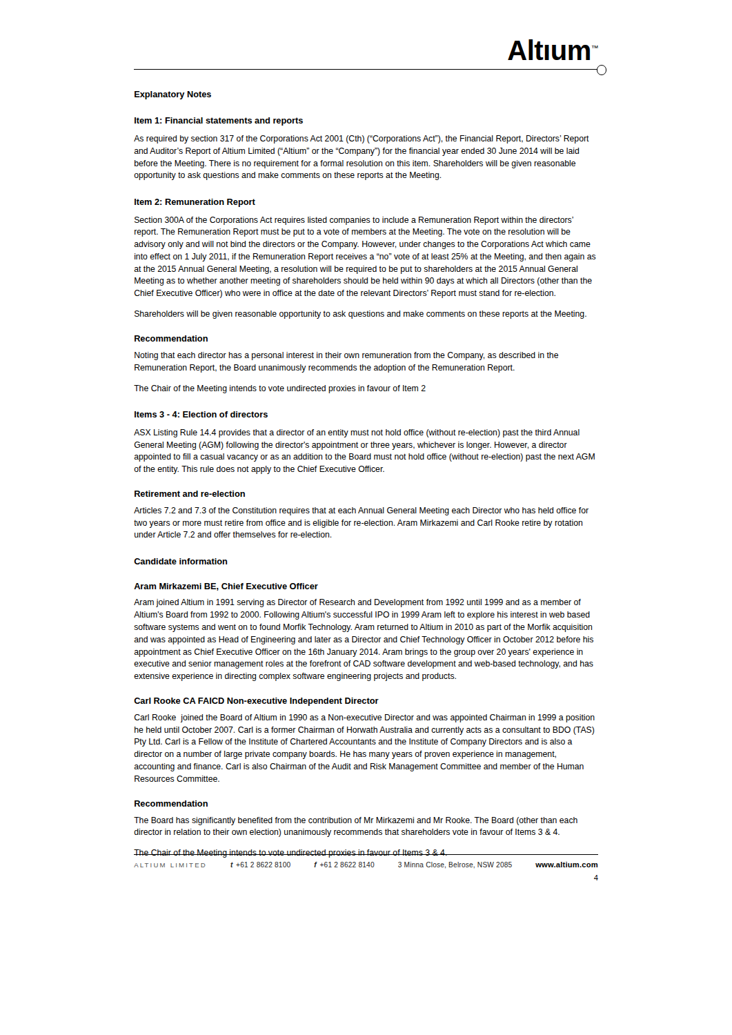Altıum™
Explanatory Notes
Item 1: Financial statements and reports
As required by section 317 of the Corporations Act 2001 (Cth) (“Corporations Act”), the Financial Report, Directors’ Report and Auditor’s Report of Altium Limited (“Altium” or the “Company”) for the financial year ended 30 June 2014 will be laid before the Meeting. There is no requirement for a formal resolution on this item. Shareholders will be given reasonable opportunity to ask questions and make comments on these reports at the Meeting.
Item 2: Remuneration Report
Section 300A of the Corporations Act requires listed companies to include a Remuneration Report within the directors’ report. The Remuneration Report must be put to a vote of members at the Meeting. The vote on the resolution will be advisory only and will not bind the directors or the Company. However, under changes to the Corporations Act which came into effect on 1 July 2011, if the Remuneration Report receives a “no” vote of at least 25% at the Meeting, and then again as at the 2015 Annual General Meeting, a resolution will be required to be put to shareholders at the 2015 Annual General Meeting as to whether another meeting of shareholders should be held within 90 days at which all Directors (other than the Chief Executive Officer) who were in office at the date of the relevant Directors’ Report must stand for re-election.
Shareholders will be given reasonable opportunity to ask questions and make comments on these reports at the Meeting.
Recommendation
Noting that each director has a personal interest in their own remuneration from the Company, as described in the Remuneration Report, the Board unanimously recommends the adoption of the Remuneration Report.
The Chair of the Meeting intends to vote undirected proxies in favour of Item 2
Items 3 - 4: Election of directors
ASX Listing Rule 14.4 provides that a director of an entity must not hold office (without re-election) past the third Annual General Meeting (AGM) following the director's appointment or three years, whichever is longer. However, a director appointed to fill a casual vacancy or as an addition to the Board must not hold office (without re-election) past the next AGM of the entity. This rule does not apply to the Chief Executive Officer.
Retirement and re-election
Articles 7.2 and 7.3 of the Constitution requires that at each Annual General Meeting each Director who has held office for two years or more must retire from office and is eligible for re-election. Aram Mirkazemi and Carl Rooke retire by rotation under Article 7.2 and offer themselves for re-election.
Candidate information
Aram Mirkazemi BE, Chief Executive Officer
Aram joined Altium in 1991 serving as Director of Research and Development from 1992 until 1999 and as a member of Altium's Board from 1992 to 2000. Following Altium's successful IPO in 1999 Aram left to explore his interest in web based software systems and went on to found Morfik Technology. Aram returned to Altium in 2010 as part of the Morfik acquisition and was appointed as Head of Engineering and later as a Director and Chief Technology Officer in October 2012 before his appointment as Chief Executive Officer on the 16th January 2014. Aram brings to the group over 20 years' experience in executive and senior management roles at the forefront of CAD software development and web-based technology, and has extensive experience in directing complex software engineering projects and products.
Carl Rooke CA FAICD Non-executive Independent Director
Carl Rooke joined the Board of Altium in 1990 as a Non-executive Director and was appointed Chairman in 1999 a position he held until October 2007. Carl is a former Chairman of Horwath Australia and currently acts as a consultant to BDO (TAS) Pty Ltd. Carl is a Fellow of the Institute of Chartered Accountants and the Institute of Company Directors and is also a director on a number of large private company boards. He has many years of proven experience in management, accounting and finance. Carl is also Chairman of the Audit and Risk Management Committee and member of the Human Resources Committee.
Recommendation
The Board has significantly benefited from the contribution of Mr Mirkazemi and Mr Rooke. The Board (other than each director in relation to their own election) unanimously recommends that shareholders vote in favour of Items 3 & 4.
The Chair of the Meeting intends to vote undirected proxies in favour of Items 3 & 4.
ALTIUM LIMITED t+61 2 8622 8100 f+61 2 8622 8140 3 Minna Close, Belrose, NSW 2085 www.altium.com
4